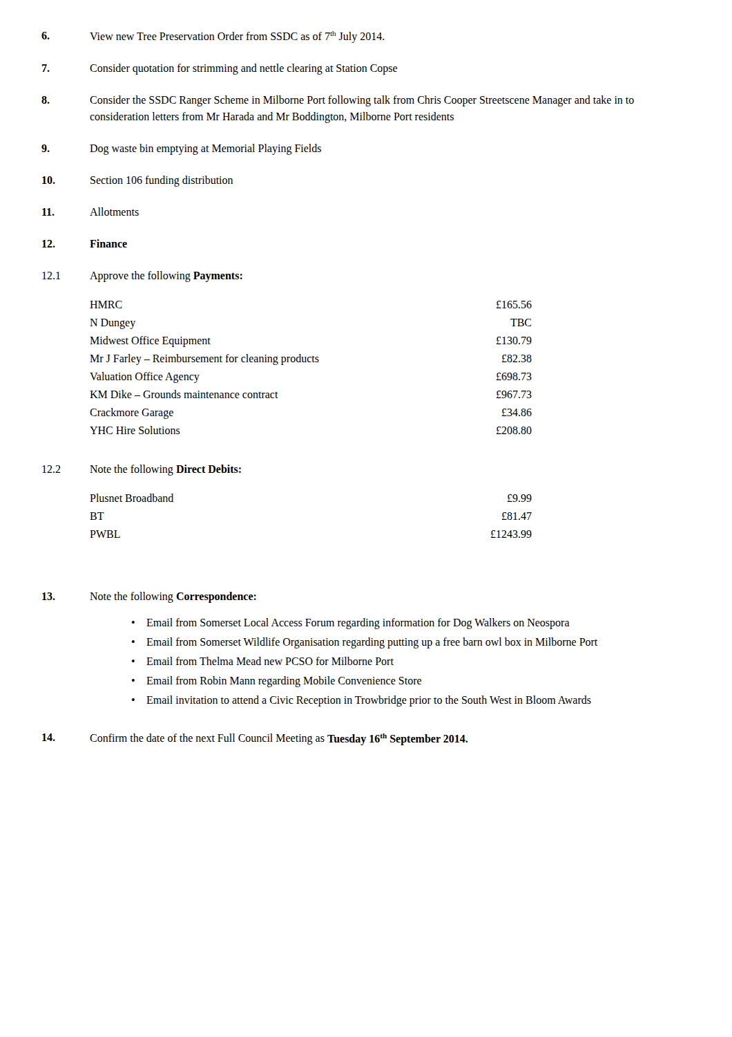6.
View new Tree Preservation Order from SSDC as of 7th July 2014.
7.
Consider quotation for strimming and nettle clearing at Station Copse
8.
Consider the SSDC Ranger Scheme in Milborne Port following talk from Chris Cooper Streetscene Manager and take in to consideration letters from Mr Harada and Mr Boddington, Milborne Port residents
9.
Dog waste bin emptying at Memorial Playing Fields
10.
Section 106 funding distribution
11.
Allotments
12.
Finance
12.1
Approve the following Payments:
| HMRC | £165.56 |
| N Dungey | TBC |
| Midwest Office Equipment | £130.79 |
| Mr J Farley – Reimbursement for cleaning products | £82.38 |
| Valuation Office Agency | £698.73 |
| KM Dike – Grounds maintenance contract | £967.73 |
| Crackmore Garage | £34.86 |
| YHC Hire Solutions | £208.80 |
12.2
Note the following Direct Debits:
| Plusnet Broadband | £9.99 |
| BT | £81.47 |
| PWBL | £1243.99 |
13.
Note the following Correspondence:
Email from Somerset Local Access Forum regarding information for Dog Walkers on Neospora
Email from Somerset Wildlife Organisation regarding putting up a free barn owl box in Milborne Port
Email from Thelma Mead new PCSO for Milborne Port
Email from Robin Mann regarding Mobile Convenience Store
Email invitation to attend a Civic Reception in Trowbridge prior to the South West in Bloom Awards
14.
Confirm the date of the next Full Council Meeting as Tuesday 16th September 2014.